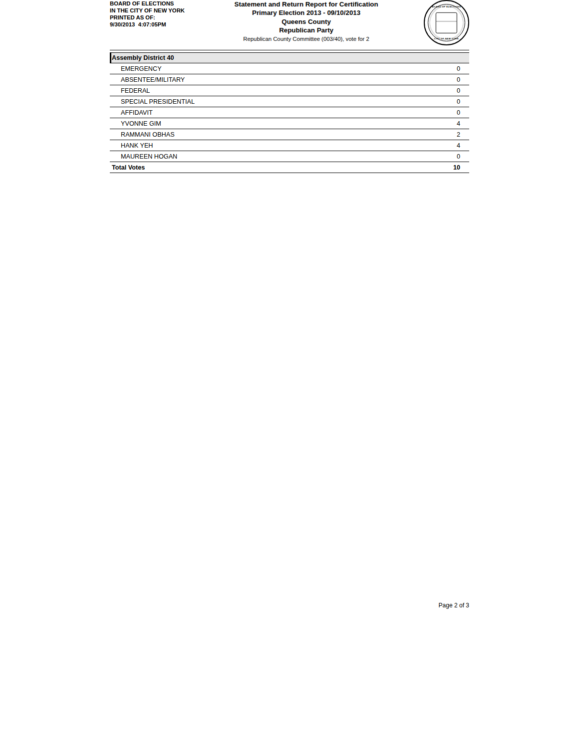BOARD OF ELECTIONS
IN THE CITY OF NEW YORK
PRINTED AS OF:
9/30/2013 4:07:05PM
Statement and Return Report for Certification
Primary Election 2013 - 09/10/2013
Queens County
Republican Party
Republican County Committee (003/40), vote for 2
BOARD OF ELECTIONS
CITY OF NEW YORK
Assembly District 40
| EMERGENCY | 0 |
| ABSENTEE/MILITARY | 0 |
| FEDERAL | 0 |
| SPECIAL PRESIDENTIAL | 0 |
| AFFIDAVIT | 0 |
| YVONNE GIM | 4 |
| RAMMANI OBHAS | 2 |
| HANK YEH | 4 |
| MAUREEN HOGAN | 0 |
| Total Votes | 10 |
Page 2 of 3